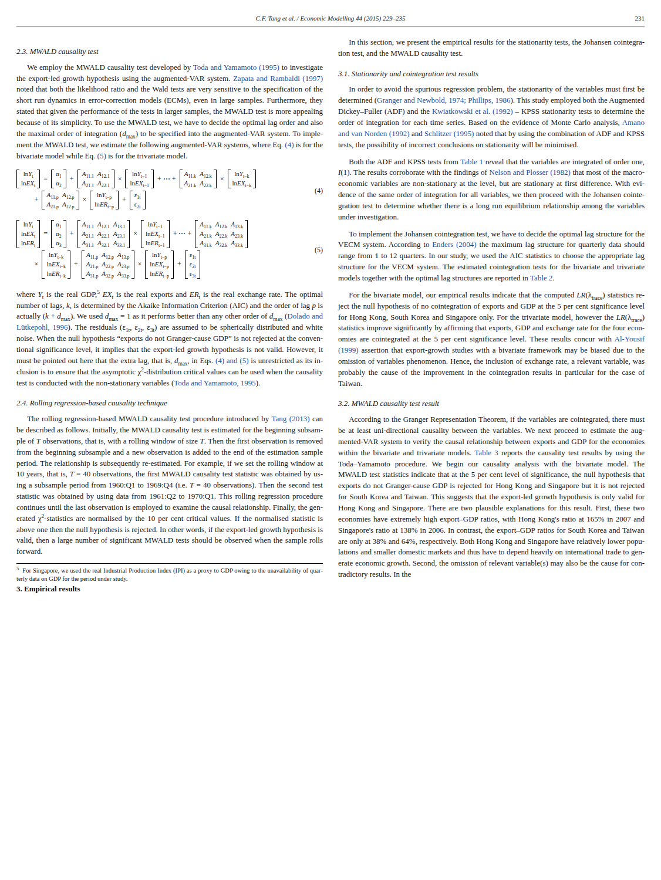C.F. Tang et al. / Economic Modelling 44 (2015) 229–235
231
2.3. MWALD causality test
We employ the MWALD causality test developed by Toda and Yamamoto (1995) to investigate the export-led growth hypothesis using the augmented-VAR system. Zapata and Rambaldi (1997) noted that both the likelihood ratio and the Wald tests are very sensitive to the specification of the short run dynamics in error-correction models (ECMs), even in large samples. Furthermore, they stated that given the performance of the tests in larger samples, the MWALD test is more appealing because of its simplicity. To use the MWALD test, we have to decide the optimal lag order and also the maximal order of integration (dmax) to be specified into the augmented-VAR system. To implement the MWALD test, we estimate the following augmented-VAR systems, where Eq. (4) is for the bivariate model while Eq. (5) is for the trivariate model.
| ln Y t |
| ln EX t |
=
| α 1 |
| α 2 |
+
| A 11.1 | A 12.1 |
| A 21.1 | A 22.1 |
×
| ln Y t−1 |
| ln EX t−1 |
+ ⋯ +
| A 11.k | A 12.k |
| A 21.k | A 22.k |
×
| ln Y t−k |
| ln EX t−k |
+
| A 11.p | A 12.p |
| A 21.p | A 22.p |
×
| ln Y t−p |
| ln ER t−p |
+
| ε 1t |
| ε 2t |
(4)
| ln Y t |
| ln EX t |
| ln ER t |
=
| α 1 |
| α 2 |
| α 3 |
+
| A 11.1 | A 12.1 | A 13.1 |
| A 21.1 | A 22.1 | A 23.1 |
| A 31.1 | A 32.1 | A 33.1 |
×
| ln Y t−1 |
| ln EX t−1 |
| ln ER t−1 |
+ ⋯ +
| A 11.k | A 12.k | A 13.k |
| A 21.k | A 22.k | A 23.k |
| A 31.k | A 32.k | A 33.k |
×
| ln Y t−k |
| ln EX t−k |
| ln ER t−k |
+
| A 11.p | A 12.p | A 13.p |
| A 21.p | A 22.p | A 23.p |
| A 31.p | A 32.p | A 33.p |
×
| ln Y t−p |
| ln EX t−p |
| ln ER t−p |
+
| ε 1t |
| ε 2t |
| ε 3t |
(5)
where Yt is the real GDP,5 EXt is the real exports and ERt is the real exchange rate. The optimal number of lags, k, is determined by the Akaike Information Criterion (AIC) and the order of lag p is actually (k + dmax). We used dmax = 1 as it performs better than any other order of dmax (Dolado and Lütkepohl, 1996). The residuals (ε1t, ε2t, ε3t) are assumed to be spherically distributed and white noise. When the null hypothesis “exports do not Granger-cause GDP” is not rejected at the conventional significance level, it implies that the export-led growth hypothesis is not valid. However, it must be pointed out here that the extra lag, that is, dmax, in Eqs. (4) and (5) is unrestricted as its inclusion is to ensure that the asymptotic χ2-distribution critical values can be used when the causality test is conducted with the non-stationary variables (Toda and Yamamoto, 1995).
2.4. Rolling regression-based causality technique
The rolling regression-based MWALD causality test procedure introduced by Tang (2013) can be described as follows. Initially, the MWALD causality test is estimated for the beginning subsample of T observations, that is, with a rolling window of size T. Then the first observation is removed from the beginning subsample and a new observation is added to the end of the estimation sample period. The relationship is subsequently re-estimated. For example, if we set the rolling window at 10 years, that is, T = 40 observations, the first MWALD causality test statistic was obtained by using a subsample period from 1960:Q1 to 1969:Q4 (i.e. T = 40 observations). Then the second test statistic was obtained by using data from 1961:Q2 to 1970:Q1. This rolling regression procedure continues until the last observation is employed to examine the causal relationship. Finally, the generated χ2-statistics are normalised by the 10 per cent critical values. If the normalised statistic is above one then the null hypothesis is rejected. In other words, if the export-led growth hypothesis is valid, then a large number of significant MWALD tests should be observed when the sample rolls forward.
5 For Singapore, we used the real Industrial Production Index (IPI) as a proxy to GDP owing to the unavailability of quarterly data on GDP for the period under study.
3. Empirical results
In this section, we present the empirical results for the stationarity tests, the Johansen cointegration test, and the MWALD causality test.
3.1. Stationarity and cointegration test results
In order to avoid the spurious regression problem, the stationarity of the variables must first be determined (Granger and Newbold, 1974; Phillips, 1986). This study employed both the Augmented Dickey–Fuller (ADF) and the Kwiatkowski et al. (1992) – KPSS stationarity tests to determine the order of integration for each time series. Based on the evidence of Monte Carlo analysis, Amano and van Norden (1992) and Schlitzer (1995) noted that by using the combination of ADF and KPSS tests, the possibility of incorrect conclusions on stationarity will be minimised.
Both the ADF and KPSS tests from Table 1 reveal that the variables are integrated of order one, I(1). The results corroborate with the findings of Nelson and Plosser (1982) that most of the macroeconomic variables are non-stationary at the level, but are stationary at first difference. With evidence of the same order of integration for all variables, we then proceed with the Johansen cointegration test to determine whether there is a long run equilibrium relationship among the variables under investigation.
To implement the Johansen cointegration test, we have to decide the optimal lag structure for the VECM system. According to Enders (2004) the maximum lag structure for quarterly data should range from 1 to 12 quarters. In our study, we used the AIC statistics to choose the appropriate lag structure for the VECM system. The estimated cointegration tests for the bivariate and trivariate models together with the optimal lag structures are reported in Table 2.
For the bivariate model, our empirical results indicate that the computed LR(λtrace) statistics reject the null hypothesis of no cointegration of exports and GDP at the 5 per cent significance level for Hong Kong, South Korea and Singapore only. For the trivariate model, however the LR(λtrace) statistics improve significantly by affirming that exports, GDP and exchange rate for the four economies are cointegrated at the 5 per cent significance level. These results concur with Al-Yousif (1999) assertion that export-growth studies with a bivariate framework may be biased due to the omission of variables phenomenon. Hence, the inclusion of exchange rate, a relevant variable, was probably the cause of the improvement in the cointegration results in particular for the case of Taiwan.
3.2. MWALD causality test result
According to the Granger Representation Theorem, if the variables are cointegrated, there must be at least uni-directional causality between the variables. We next proceed to estimate the augmented-VAR system to verify the causal relationship between exports and GDP for the economies within the bivariate and trivariate models. Table 3 reports the causality test results by using the Toda–Yamamoto procedure. We begin our causality analysis with the bivariate model. The MWALD test statistics indicate that at the 5 per cent level of significance, the null hypothesis that exports do not Granger-cause GDP is rejected for Hong Kong and Singapore but it is not rejected for South Korea and Taiwan. This suggests that the export-led growth hypothesis is only valid for Hong Kong and Singapore. There are two plausible explanations for this result. First, these two economies have extremely high export–GDP ratios, with Hong Kong's ratio at 165% in 2007 and Singapore's ratio at 138% in 2006. In contrast, the export–GDP ratios for South Korea and Taiwan are only at 38% and 64%, respectively. Both Hong Kong and Singapore have relatively lower populations and smaller domestic markets and thus have to depend heavily on international trade to generate economic growth. Second, the omission of relevant variable(s) may also be the cause for contradictory results. In the